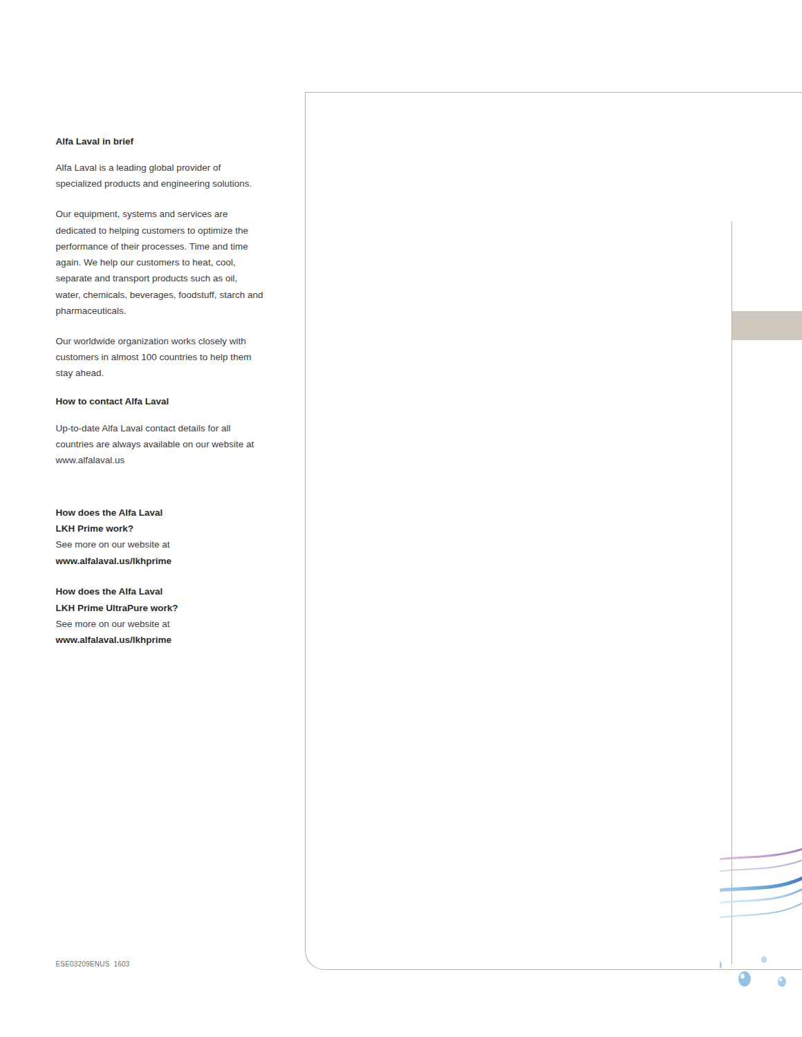Alfa Laval in brief
Alfa Laval is a leading global provider of specialized products and engineering solutions.
Our equipment, systems and services are dedicated to helping customers to optimize the performance of their processes. Time and time again. We help our customers to heat, cool, separate and transport products such as oil, water, chemicals, beverages, foodstuff, starch and pharmaceuticals.
Our worldwide organization works closely with customers in almost 100 countries to help them stay ahead.
How to contact Alfa Laval
Up-to-date Alfa Laval contact details for all countries are always available on our website at www.alfalaval.us
How does the Alfa Laval
LKH Prime work?
See more on our website at
www.alfalaval.us/lkhprime
How does the Alfa Laval
LKH Prime UltraPure work?
See more on our website at
www.alfalaval.us/lkhprime
ESE03209ENUS 1603